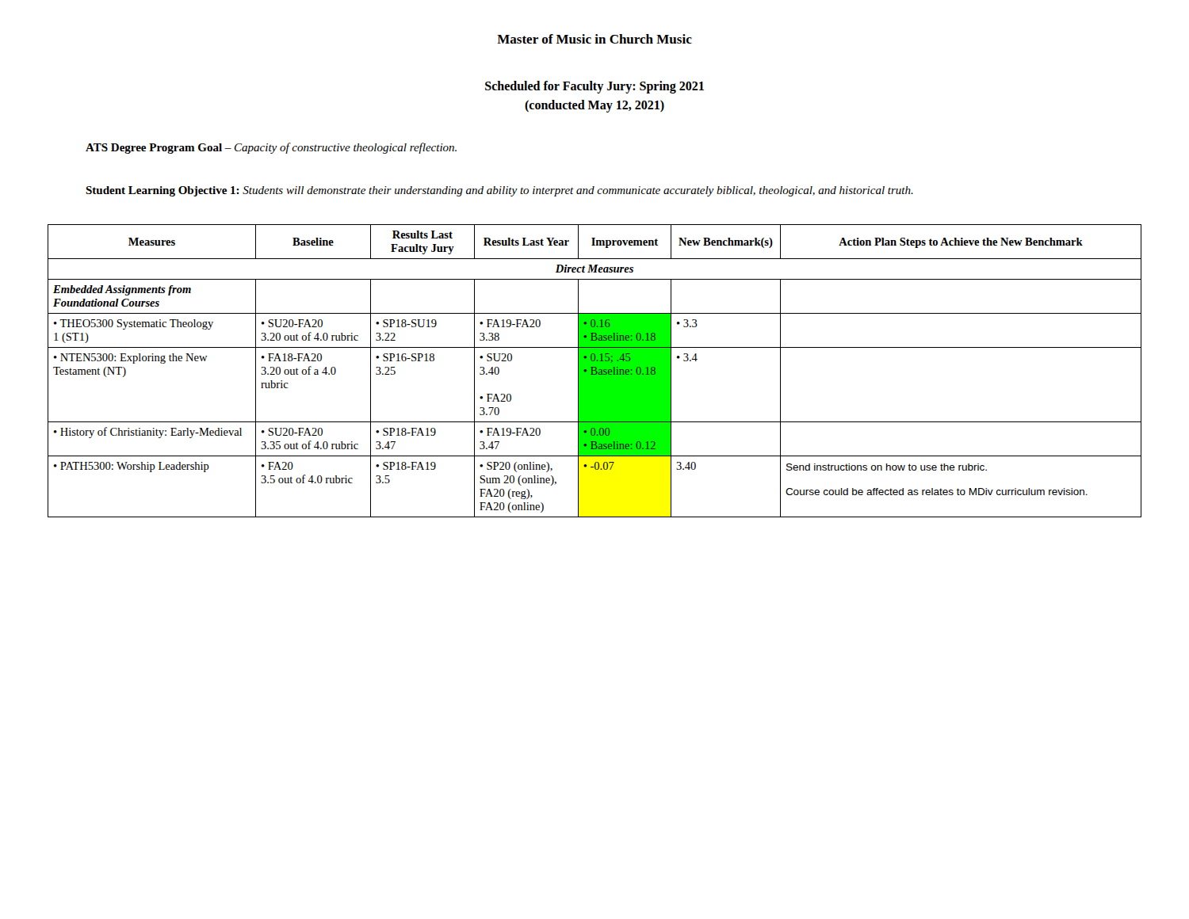Master of Music in Church Music
Scheduled for Faculty Jury: Spring 2021
(conducted May 12, 2021)
ATS Degree Program Goal – Capacity of constructive theological reflection.
Student Learning Objective 1: Students will demonstrate their understanding and ability to interpret and communicate accurately biblical, theological, and historical truth.
| Measures | Baseline | Results Last Faculty Jury | Results Last Year | Improvement | New Benchmark(s) | Action Plan Steps to Achieve the New Benchmark |
| --- | --- | --- | --- | --- | --- | --- |
| Direct Measures |
| Embedded Assignments from Foundational Courses | | | | | | |
| • THEO5300 Systematic Theology 1 (ST1) | • SU20-FA20 3.20 out of 4.0 rubric | • SP18-SU19 3.22 | • FA19-FA20 3.38 | • 0.16 • Baseline: 0.18 | • 3.3 | |
| • NTEN5300: Exploring the New Testament (NT) | • FA18-FA20 3.20 out of a 4.0 rubric | • SP16-SP18 3.25 | • SU20 3.40 • FA20 3.70 | • 0.15; .45 • Baseline: 0.18 | • 3.4 | |
| • History of Christianity: Early-Medieval | • SU20-FA20 3.35 out of 4.0 rubric | • SP18-FA19 3.47 | • FA19-FA20 3.47 | • 0.00 • Baseline: 0.12 | | |
| • PATH5300: Worship Leadership | • FA20 3.5 out of 4.0 rubric | • SP18-FA19 3.5 | • SP20 (online), Sum 20 (online), FA20 (reg), FA20 (online) | • -0.07 | 3.40 | Send instructions on how to use the rubric. Course could be affected as relates to MDiv curriculum revision. |